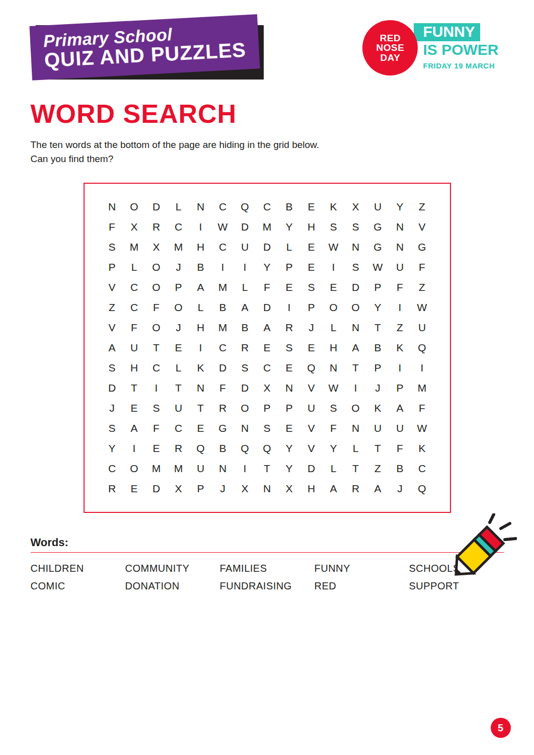Primary School Quiz and Puzzles
RED
NOSE
DAY
FUNNY
IS POWER FRIDAY 19 MARCH
Word Search
The ten words at the bottom of the page are hiding in the grid below.
Can you find them?
| N | O | D | L | N | C | Q | C | B | E | K | X | U | Y | Z |
| F | X | R | C | I | W | D | M | Y | H | S | S | G | N | V |
| S | M | X | M | H | C | U | D | L | E | W | N | G | N | G |
| P | L | O | J | B | I | I | Y | P | E | I | S | W | U | F |
| V | C | O | P | A | M | L | F | E | S | E | D | P | F | Z |
| Z | C | F | O | L | B | A | D | I | P | O | O | Y | I | W |
| V | F | O | J | H | M | B | A | R | J | L | N | T | Z | U |
| A | U | T | E | I | C | R | E | S | E | H | A | B | K | Q |
| S | H | C | L | K | D | S | C | E | Q | N | T | P | I | I |
| D | T | I | T | N | F | D | X | N | V | W | I | J | P | M |
| J | E | S | U | T | R | O | P | P | U | S | O | K | A | F |
| S | A | F | C | E | G | N | S | E | V | F | N | U | U | W |
| Y | I | E | R | Q | B | Q | Q | Y | V | Y | L | T | F | K |
| C | O | M | M | U | N | I | T | Y | D | L | T | Z | B | C |
| R | E | D | X | P | J | X | N | X | H | A | R | A | J | Q |
Words:
| CHILDREN | COMMUNITY | FAMILIES | FUNNY | SCHOOLS |
| COMIC | DONATION | FUNDRAISING | RED | SUPPORT |
5